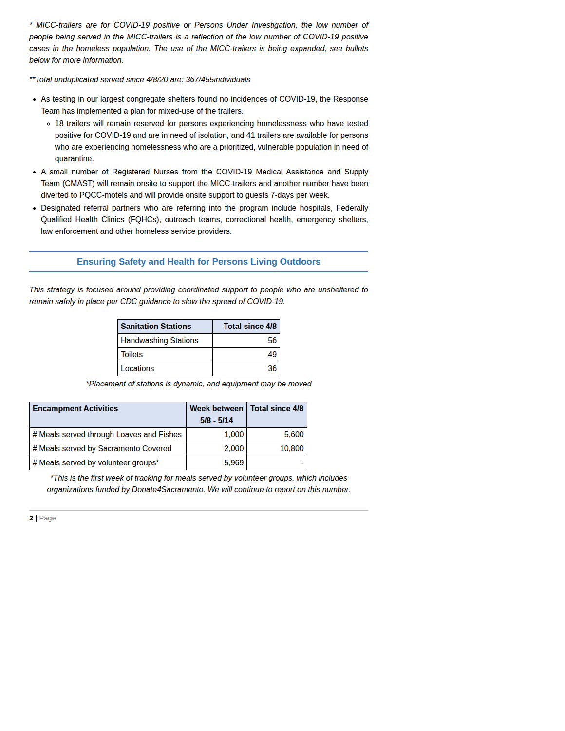* MICC-trailers are for COVID-19 positive or Persons Under Investigation, the low number of people being served in the MICC-trailers is a reflection of the low number of COVID-19 positive cases in the homeless population. The use of the MICC-trailers is being expanded, see bullets below for more information.
**Total unduplicated served since 4/8/20 are: 367/455individuals
As testing in our largest congregate shelters found no incidences of COVID-19, the Response Team has implemented a plan for mixed-use of the trailers.
18 trailers will remain reserved for persons experiencing homelessness who have tested positive for COVID-19 and are in need of isolation, and 41 trailers are available for persons who are experiencing homelessness who are a prioritized, vulnerable population in need of quarantine.
A small number of Registered Nurses from the COVID-19 Medical Assistance and Supply Team (CMAST) will remain onsite to support the MICC-trailers and another number have been diverted to PQCC-motels and will provide onsite support to guests 7-days per week.
Designated referral partners who are referring into the program include hospitals, Federally Qualified Health Clinics (FQHCs), outreach teams, correctional health, emergency shelters, law enforcement and other homeless service providers.
Ensuring Safety and Health for Persons Living Outdoors
This strategy is focused around providing coordinated support to people who are unsheltered to remain safely in place per CDC guidance to slow the spread of COVID-19.
| Sanitation Stations | Total since 4/8 |
| --- | --- |
| Handwashing Stations | 56 |
| Toilets | 49 |
| Locations | 36 |
*Placement of stations is dynamic, and equipment may be moved
| Encampment Activities | Week between 5/8 - 5/14 | Total since 4/8 |
| --- | --- | --- |
| # Meals served through Loaves and Fishes | 1,000 | 5,600 |
| # Meals served by Sacramento Covered | 2,000 | 10,800 |
| # Meals served by volunteer groups* | 5,969 | - |
*This is the first week of tracking for meals served by volunteer groups, which includes organizations funded by Donate4Sacramento. We will continue to report on this number.
2 | Page